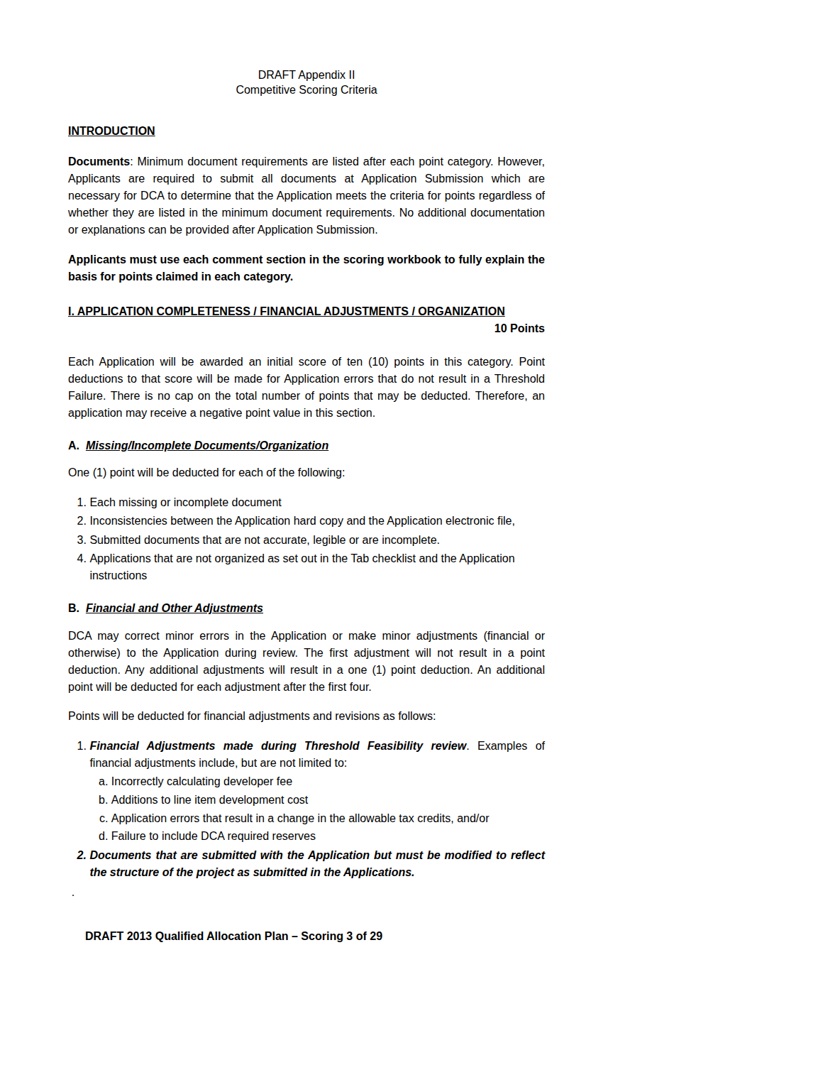DRAFT Appendix II
Competitive Scoring Criteria
INTRODUCTION
Documents: Minimum document requirements are listed after each point category. However, Applicants are required to submit all documents at Application Submission which are necessary for DCA to determine that the Application meets the criteria for points regardless of whether they are listed in the minimum document requirements. No additional documentation or explanations can be provided after Application Submission.
Applicants must use each comment section in the scoring workbook to fully explain the basis for points claimed in each category.
I. APPLICATION COMPLETENESS / FINANCIAL ADJUSTMENTS / ORGANIZATION
10 Points
Each Application will be awarded an initial score of ten (10) points in this category. Point deductions to that score will be made for Application errors that do not result in a Threshold Failure. There is no cap on the total number of points that may be deducted. Therefore, an application may receive a negative point value in this section.
A. Missing/Incomplete Documents/Organization
One (1) point will be deducted for each of the following:
Each missing or incomplete document
Inconsistencies between the Application hard copy and the Application electronic file,
Submitted documents that are not accurate, legible or are incomplete.
Applications that are not organized as set out in the Tab checklist and the Application instructions
B. Financial and Other Adjustments
DCA may correct minor errors in the Application or make minor adjustments (financial or otherwise) to the Application during review. The first adjustment will not result in a point deduction. Any additional adjustments will result in a one (1) point deduction. An additional point will be deducted for each adjustment after the first four.
Points will be deducted for financial adjustments and revisions as follows:
Financial Adjustments made during Threshold Feasibility review. Examples of financial adjustments include, but are not limited to:
Incorrectly calculating developer fee
Additions to line item development cost
Application errors that result in a change in the allowable tax credits, and/or
Failure to include DCA required reserves
Documents that are submitted with the Application but must be modified to reflect the structure of the project as submitted in the Applications.
.
DRAFT 2013 Qualified Allocation Plan – Scoring 3 of 29